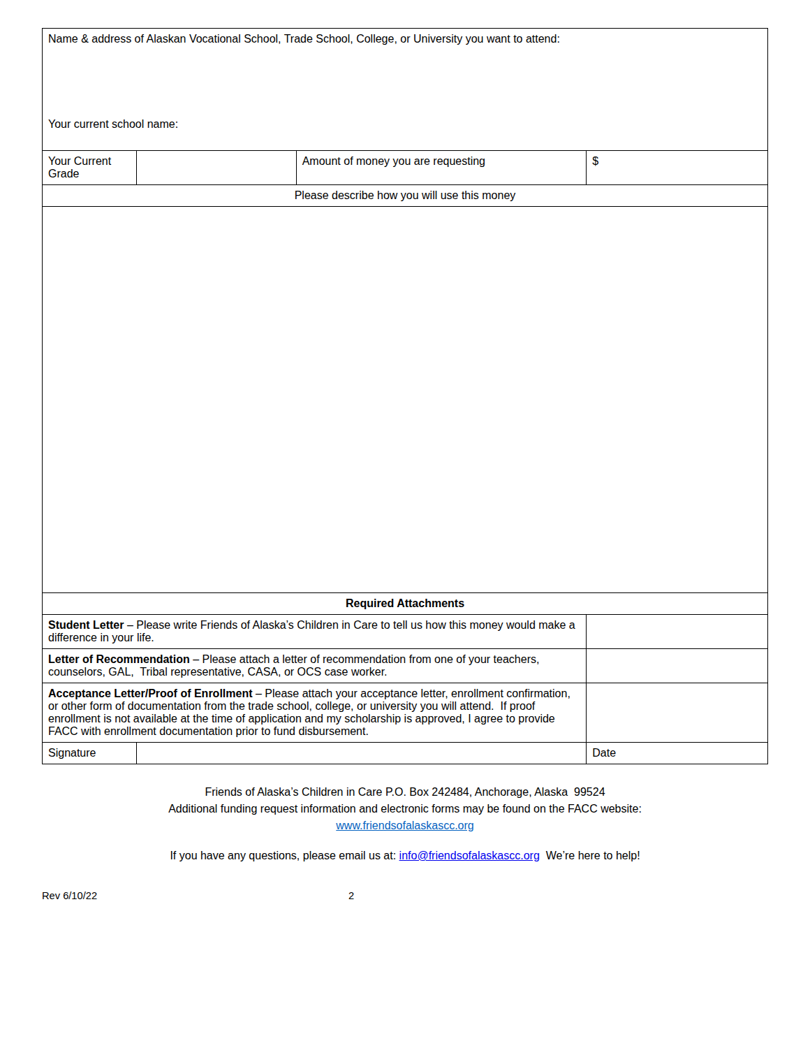| Name & address of Alaskan Vocational School, Trade School, College, or University you want to attend: |
| Your current school name: |
| Your Current Grade | | Amount of money you are requesting | $ |
| Please describe how you will use this money |
| Required Attachments |
| Student Letter – Please write Friends of Alaska’s Children in Care to tell us how this money would make a difference in your life. | |
| Letter of Recommendation – Please attach a letter of recommendation from one of your teachers, counselors, GAL, Tribal representative, CASA, or OCS case worker. | |
| Acceptance Letter/Proof of Enrollment – Please attach your acceptance letter, enrollment confirmation, or other form of documentation from the trade school, college, or university you will attend. If proof enrollment is not available at the time of application and my scholarship is approved, I agree to provide FACC with enrollment documentation prior to fund disbursement. | |
| Signature | | / Date / / |
Friends of Alaska’s Children in Care P.O. Box 242484, Anchorage, Alaska 99524
Additional funding request information and electronic forms may be found on the FACC website:
www.friendsofalaskascc.org
If you have any questions, please email us at: info@friendsofalaskascc.org We’re here to help!
Rev 6/10/22 2